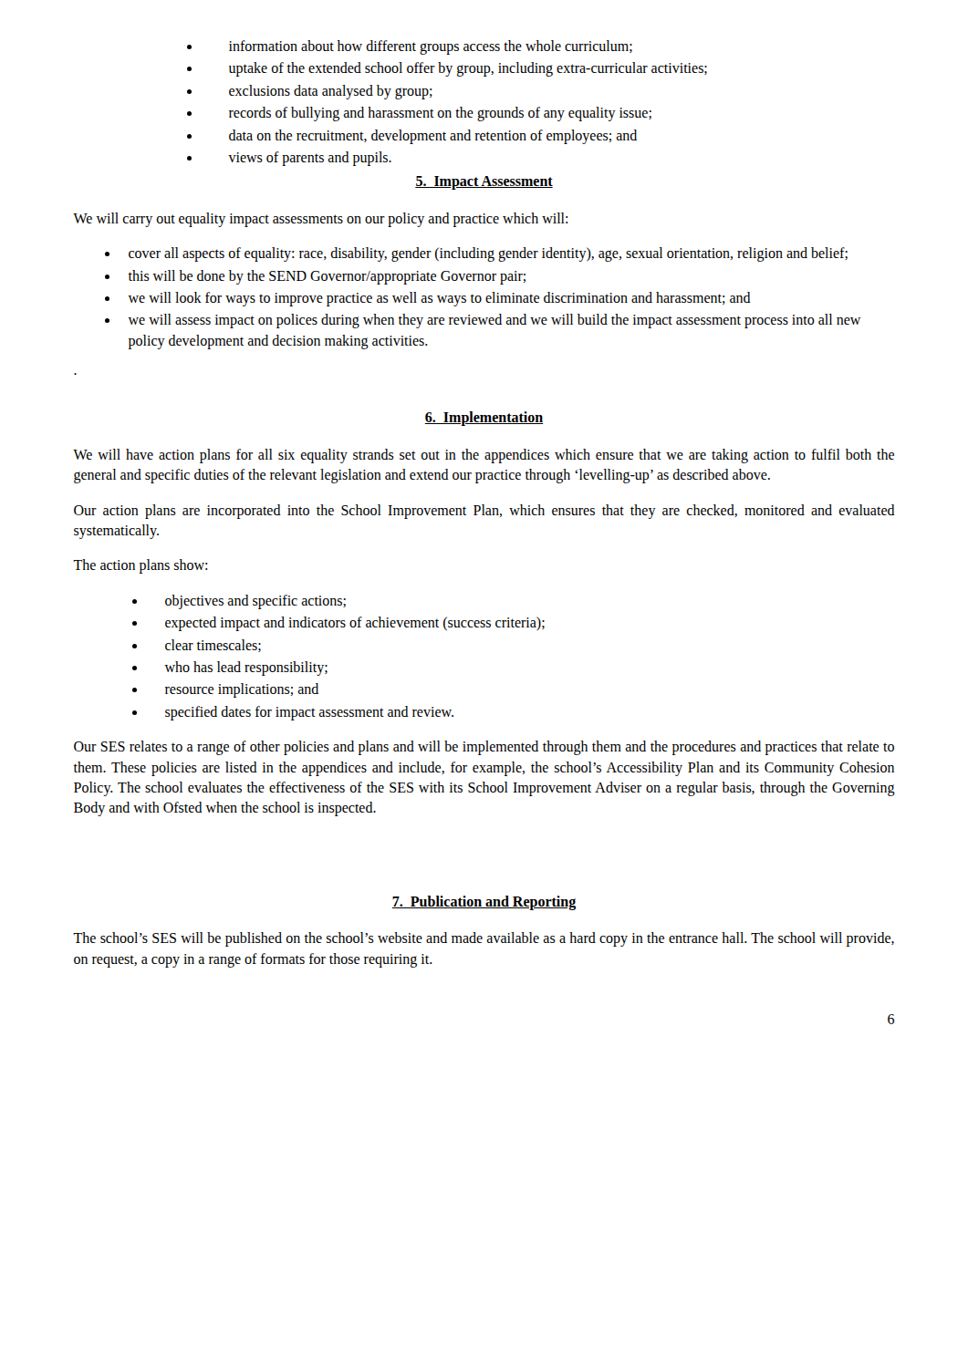information about how different groups access the whole curriculum;
uptake of the extended school offer by group, including extra-curricular activities;
exclusions data analysed by group;
records of bullying and harassment on the grounds of any equality issue;
data on the recruitment, development and retention of employees; and
views of parents and pupils.
5. Impact Assessment
We will carry out equality impact assessments on our policy and practice which will:
cover all aspects of equality: race, disability, gender (including gender identity), age, sexual orientation, religion and belief;
this will be done by the SEND Governor/appropriate Governor pair;
we will look for ways to improve practice as well as ways to eliminate discrimination and harassment; and
we will assess impact on polices during when they are reviewed and we will build the impact assessment process into all new policy development and decision making activities.
.
6. Implementation
We will have action plans for all six equality strands set out in the appendices which ensure that we are taking action to fulfil both the general and specific duties of the relevant legislation and extend our practice through ‘levelling-up’ as described above.
Our action plans are incorporated into the School Improvement Plan, which ensures that they are checked, monitored and evaluated systematically.
The action plans show:
objectives and specific actions;
expected impact and indicators of achievement (success criteria);
clear timescales;
who has lead responsibility;
resource implications; and
specified dates for impact assessment and review.
Our SES relates to a range of other policies and plans and will be implemented through them and the procedures and practices that relate to them. These policies are listed in the appendices and include, for example, the school’s Accessibility Plan and its Community Cohesion Policy. The school evaluates the effectiveness of the SES with its School Improvement Adviser on a regular basis, through the Governing Body and with Ofsted when the school is inspected.
7. Publication and Reporting
The school’s SES will be published on the school’s website and made available as a hard copy in the entrance hall. The school will provide, on request, a copy in a range of formats for those requiring it.
6